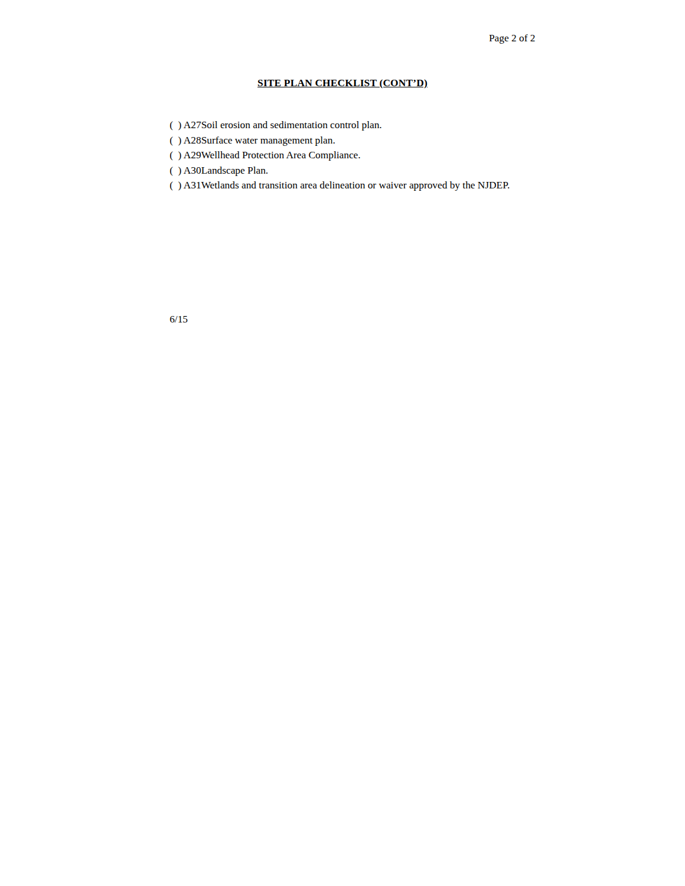Page 2 of 2
SITE PLAN CHECKLIST (CONT’D)
| ( ) A27 | Soil erosion and sedimentation control plan. |
| ( ) A28 | Surface water management plan. |
| ( ) A29 | Wellhead Protection Area Compliance. |
| ( ) A30 | Landscape Plan. |
| ( ) A31 | Wetlands and transition area delineation or waiver approved by the NJDEP. |
6/15